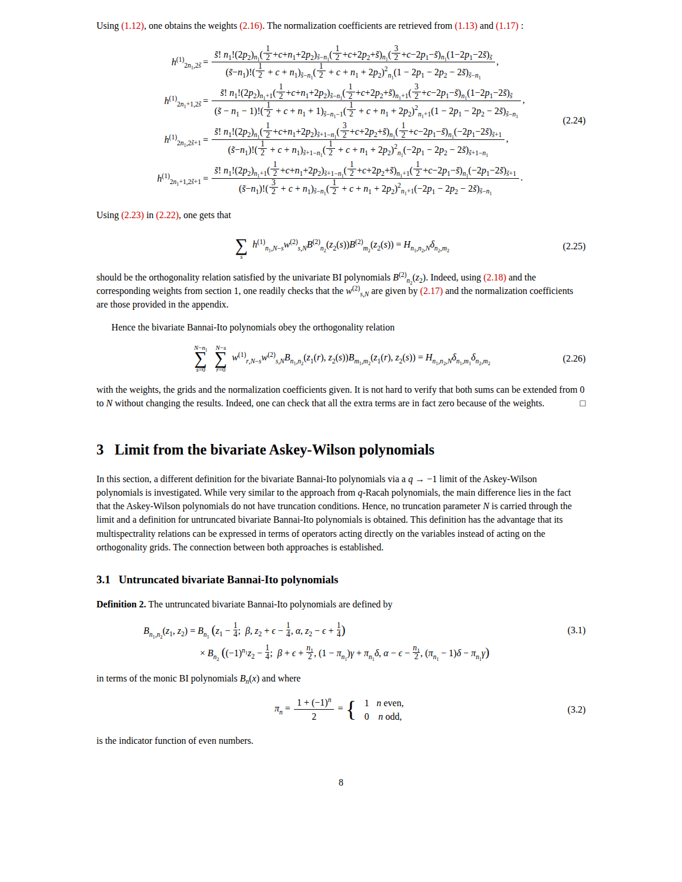Using (1.12), one obtains the weights (2.16). The normalization coefficients are retrieved from (1.13) and (1.17) :
| h (1) 2 n 1 ,2 s̃ | = | s̃ ! n 1 !(2 p 2 ) n 1 ( 1 2 + c + n 1 +2 p 2 ) s̃ − n 1 ( 1 2 + c +2 p 2 + s̃ ) n 1 ( 3 2 + c −2 p 1 − s̃ ) n 1 (1−2 p 1 −2 s̃ ) s̃ ( s̃ − n 1 )!( 1 2 + c + n 1 ) s̃ − n 1 ( 1 2 + c + n 1 + 2 p 2 ) 2 n 1 (1 − 2 p 1 − 2 p 2 − 2 s̃ ) s̃ − n 1 , |
| h (1) 2 n 1 +1,2 s̃ | = | s̃ ! n 1 !(2 p 2 ) n 1 +1 ( 1 2 + c + n 1 +2 p 2 ) s̃ − n 1 ( 1 2 + c +2 p 2 + s̃ ) n 1 +1 ( 3 2 + c −2 p 1 − s̃ ) n 1 (1−2 p 1 −2 s̃ ) s̃ ( s̃ − n 1 − 1)!( 1 2 + c + n 1 + 1) s̃ − n 1 −1 ( 1 2 + c + n 1 + 2 p 2 ) 2 n 1 +1 (1 − 2 p 1 − 2 p 2 − 2 s̃ ) s̃ − n 1 , |
| h (1) 2 n 1 ,2 s̃ +1 | = | s̃ ! n 1 !(2 p 2 ) n 1 ( 1 2 + c + n 1 +2 p 2 ) s̃ +1− n 1 ( 3 2 + c +2 p 2 + s̃ ) n 1 ( 1 2 + c −2 p 1 − s̃ ) n 1 (−2 p 1 −2 s̃ ) s̃ +1 ( s̃ − n 1 )!( 1 2 + c + n 1 ) s̃ +1− n 1 ( 1 2 + c + n 1 + 2 p 2 ) 2 n 1 (−2 p 1 − 2 p 2 − 2 s̃ ) s̃ +1− n 1 , |
| h (1) 2 n 1 +1,2 s̃ +1 | = | s̃ ! n 1 !(2 p 2 ) n 1 +1 ( 1 2 + c + n 1 +2 p 2 ) s̃ +1− n 1 ( 1 2 + c +2 p 2 + s̃ ) n 1 +1 ( 1 2 + c −2 p 1 − s̃ ) n 1 (−2 p 1 −2 s̃ ) s̃ +1 ( s̃ − n 1 )!( 3 2 + c + n 1 ) s̃ − n 1 ( 1 2 + c + n 1 + 2 p 2 ) 2 n 1 +1 (−2 p 1 − 2 p 2 − 2 s̃ ) s̃ − n 1 . |
(2.24)
Using (2.23) in (2.22), one gets that
∑s h(1)n1,N−sw(2)s,NB(2)n2(z2(s))B(2)m2(z2(s)) = Hn1,n2,Nδn2,m2
(2.25)
should be the orthogonality relation satisfied by the univariate BI polynomials B(2)n2(z2). Indeed, using (2.18) and the corresponding weights from section 1, one readily checks that the w(2)s,N are given by (2.17) and the normalization coefficients are those provided in the appendix.
Hence the bivariate Bannai-Ito polynomials obey the orthogonality relation
N−n1∑s=0 N−s∑r=0 w(1)r,N−sw(2)s,NBn1,n2(z1(r), z2(s))Bm1,m2(z1(r), z2(s)) = Hn1,n2,Nδn1,m1δn2,m2
(2.26)
with the weights, the grids and the normalization coefficients given. It is not hard to verify that both sums can be extended from 0 to N without changing the results. Indeed, one can check that all the extra terms are in fact zero because of the weights. □
3 Limit from the bivariate Askey-Wilson polynomials
In this section, a different definition for the bivariate Bannai-Ito polynomials via a q → −1 limit of the Askey-Wilson polynomials is investigated. While very similar to the approach from q-Racah polynomials, the main difference lies in the fact that the Askey-Wilson polynomials do not have truncation conditions. Hence, no truncation parameter N is carried through the limit and a definition for untruncated bivariate Bannai-Ito polynomials is obtained. This definition has the advantage that its multispectrality relations can be expressed in terms of operators acting directly on the variables instead of acting on the orthogonality grids. The connection between both approaches is established.
3.1 Untruncated bivariate Bannai-Ito polynomials
Definition 2. The untruncated bivariate Bannai-Ito polynomials are defined by
Bn1,n2(z1, z2) = Bn1 (z1 − 14; β, z2 + ϵ − 14, α, z2 − ϵ + 14)
(3.1)
× Bn2 ((−1)n1z2 − 14; β + ϵ + n12, (1 − πn1)γ + πn1δ, α − ϵ − n12, (πn1 − 1)δ − πn1γ)
in terms of the monic BI polynomials Bn(x) and where
πn = 1 + (−1)n 2 = {
| 1 | n even, |
| 0 | n odd, |
(3.2)
is the indicator function of even numbers.
8